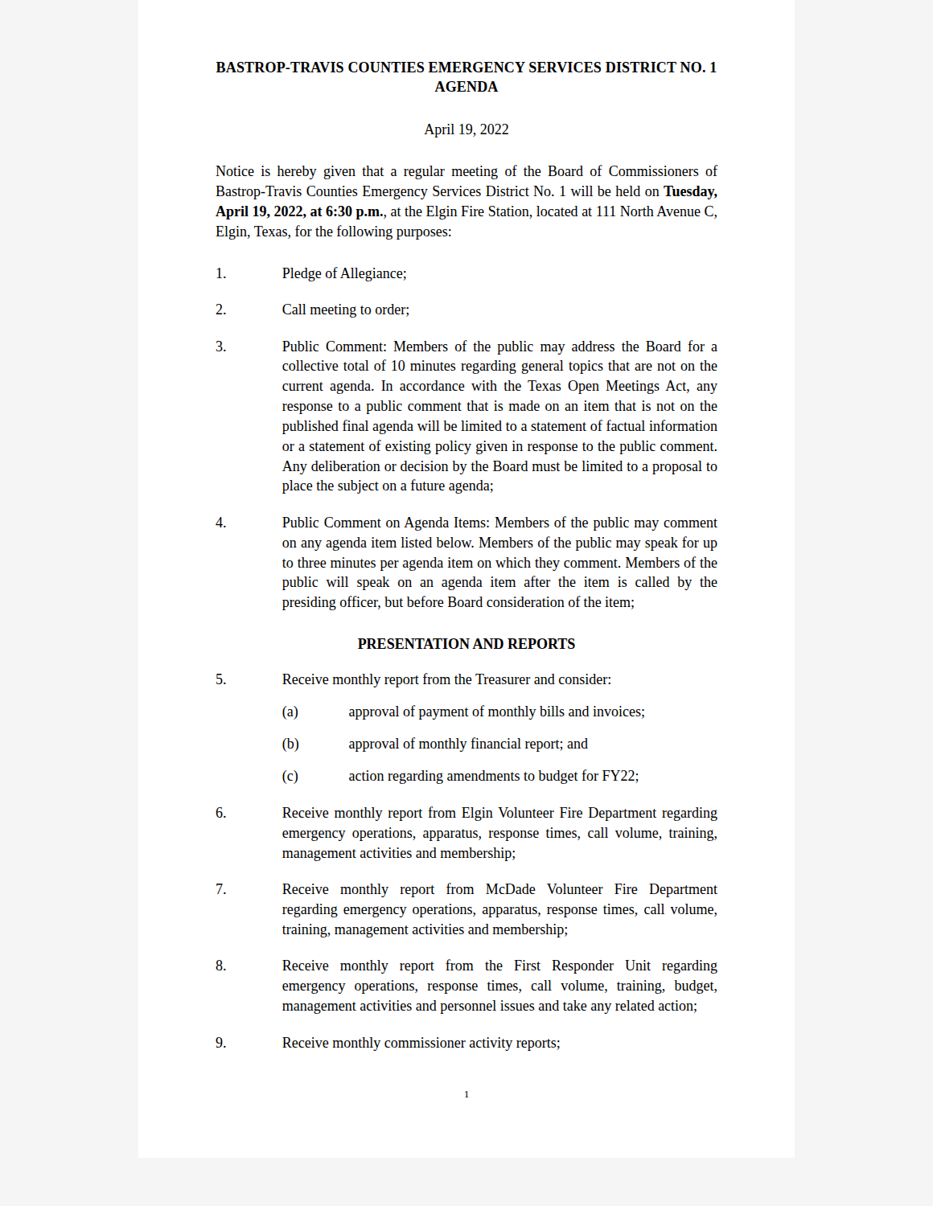BASTROP-TRAVIS COUNTIES EMERGENCY SERVICES DISTRICT NO. 1
AGENDA
April 19, 2022
Notice is hereby given that a regular meeting of the Board of Commissioners of Bastrop-Travis Counties Emergency Services District No. 1 will be held on Tuesday, April 19, 2022, at 6:30 p.m., at the Elgin Fire Station, located at 111 North Avenue C, Elgin, Texas, for the following purposes:
1. Pledge of Allegiance;
2. Call meeting to order;
3. Public Comment: Members of the public may address the Board for a collective total of 10 minutes regarding general topics that are not on the current agenda. In accordance with the Texas Open Meetings Act, any response to a public comment that is made on an item that is not on the published final agenda will be limited to a statement of factual information or a statement of existing policy given in response to the public comment. Any deliberation or decision by the Board must be limited to a proposal to place the subject on a future agenda;
4. Public Comment on Agenda Items: Members of the public may comment on any agenda item listed below. Members of the public may speak for up to three minutes per agenda item on which they comment. Members of the public will speak on an agenda item after the item is called by the presiding officer, but before Board consideration of the item;
PRESENTATION AND REPORTS
5. Receive monthly report from the Treasurer and consider:
(a) approval of payment of monthly bills and invoices;
(b) approval of monthly financial report; and
(c) action regarding amendments to budget for FY22;
6. Receive monthly report from Elgin Volunteer Fire Department regarding emergency operations, apparatus, response times, call volume, training, management activities and membership;
7. Receive monthly report from McDade Volunteer Fire Department regarding emergency operations, apparatus, response times, call volume, training, management activities and membership;
8. Receive monthly report from the First Responder Unit regarding emergency operations, response times, call volume, training, budget, management activities and personnel issues and take any related action;
9. Receive monthly commissioner activity reports;
1